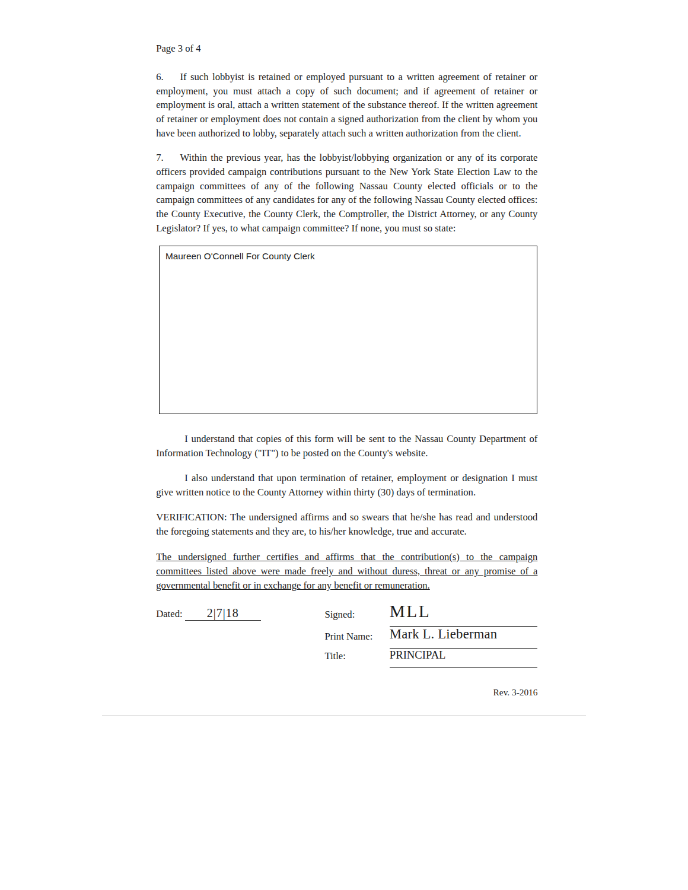Page 3 of 4
6. If such lobbyist is retained or employed pursuant to a written agreement of retainer or employment, you must attach a copy of such document; and if agreement of retainer or employment is oral, attach a written statement of the substance thereof. If the written agreement of retainer or employment does not contain a signed authorization from the client by whom you have been authorized to lobby, separately attach such a written authorization from the client.
7. Within the previous year, has the lobbyist/lobbying organization or any of its corporate officers provided campaign contributions pursuant to the New York State Election Law to the campaign committees of any of the following Nassau County elected officials or to the campaign committees of any candidates for any of the following Nassau County elected offices: the County Executive, the County Clerk, the Comptroller, the District Attorney, or any County Legislator? If yes, to what campaign committee? If none, you must so state:
Maureen O'Connell For County Clerk
I understand that copies of this form will be sent to the Nassau County Department of Information Technology ("IT") to be posted on the County's website.
I also understand that upon termination of retainer, employment or designation I must give written notice to the County Attorney within thirty (30) days of termination.
VERIFICATION: The undersigned affirms and so swears that he/she has read and understood the foregoing statements and they are, to his/her knowledge, true and accurate.
The undersigned further certifies and affirms that the contribution(s) to the campaign committees listed above were made freely and without duress, threat or any promise of a governmental benefit or in exchange for any benefit or remuneration.
| Dated: 2/7/18 | | Signed: | M L L |
| | | Print Name: | Mark L. Lieberman |
| | | Title: | PRINCIPAL |
Rev. 3-2016